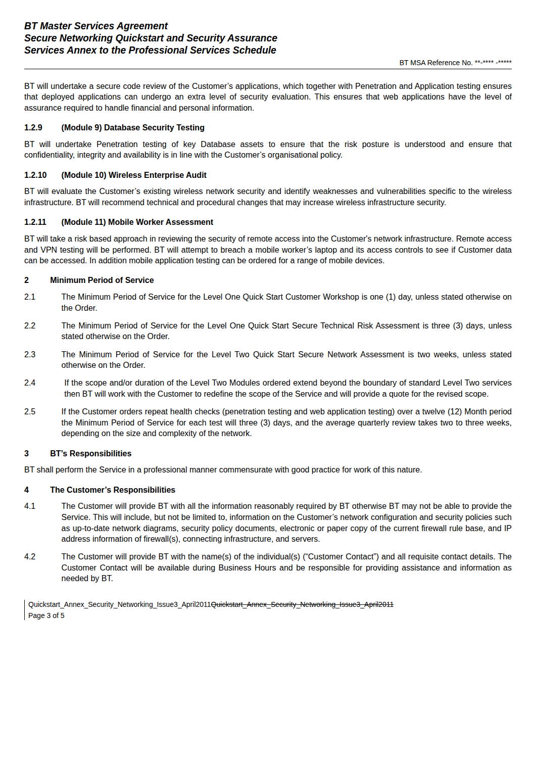BT Master Services Agreement
Secure Networking Quickstart and Security Assurance
Services Annex to the Professional Services Schedule
BT MSA Reference No. **-**** -*****
BT will undertake a secure code review of the Customer’s applications, which together with Penetration and Application testing ensures that deployed applications can undergo an extra level of security evaluation. This ensures that web applications have the level of assurance required to handle financial and personal information.
1.2.9
(Module 9) Database Security Testing
BT will undertake Penetration testing of key Database assets to ensure that the risk posture is understood and ensure that confidentiality, integrity and availability is in line with the Customer’s organisational policy.
1.2.10
(Module 10) Wireless Enterprise Audit
BT will evaluate the Customer’s existing wireless network security and identify weaknesses and vulnerabilities specific to the wireless infrastructure. BT will recommend technical and procedural changes that may increase wireless infrastructure security.
1.2.11
(Module 11) Mobile Worker Assessment
BT will take a risk based approach in reviewing the security of remote access into the Customer's network infrastructure. Remote access and VPN testing will be performed. BT will attempt to breach a mobile worker’s laptop and its access controls to see if Customer data can be accessed. In addition mobile application testing can be ordered for a range of mobile devices.
2
Minimum Period of Service
2.1
The Minimum Period of Service for the Level One Quick Start Customer Workshop is one (1) day, unless stated otherwise on the Order.
2.2
The Minimum Period of Service for the Level One Quick Start Secure Technical Risk Assessment is three (3) days, unless stated otherwise on the Order.
2.3
The Minimum Period of Service for the Level Two Quick Start Secure Network Assessment is two weeks, unless stated otherwise on the Order.
2.4
If the scope and/or duration of the Level Two Modules ordered extend beyond the boundary of standard Level Two services then BT will work with the Customer to redefine the scope of the Service and will provide a quote for the revised scope.
2.5
If the Customer orders repeat health checks (penetration testing and web application testing) over a twelve (12) Month period the Minimum Period of Service for each test will three (3) days, and the average quarterly review takes two to three weeks, depending on the size and complexity of the network.
3
BT’s Responsibilities
BT shall perform the Service in a professional manner commensurate with good practice for work of this nature.
4
The Customer’s Responsibilities
4.1
The Customer will provide BT with all the information reasonably required by BT otherwise BT may not be able to provide the Service. This will include, but not be limited to, information on the Customer’s network configuration and security policies such as up-to-date network diagrams, security policy documents, electronic or paper copy of the current firewall rule base, and IP address information of firewall(s), connecting infrastructure, and servers.
4.2
The Customer will provide BT with the name(s) of the individual(s) (“Customer Contact”) and all requisite contact details. The Customer Contact will be available during Business Hours and be responsible for providing assistance and information as needed by BT.
Quickstart_Annex_Security_Networking_Issue3_April2011Quickstart_Annex_Security_Networking_Issue3_April2011
Page 3 of 5